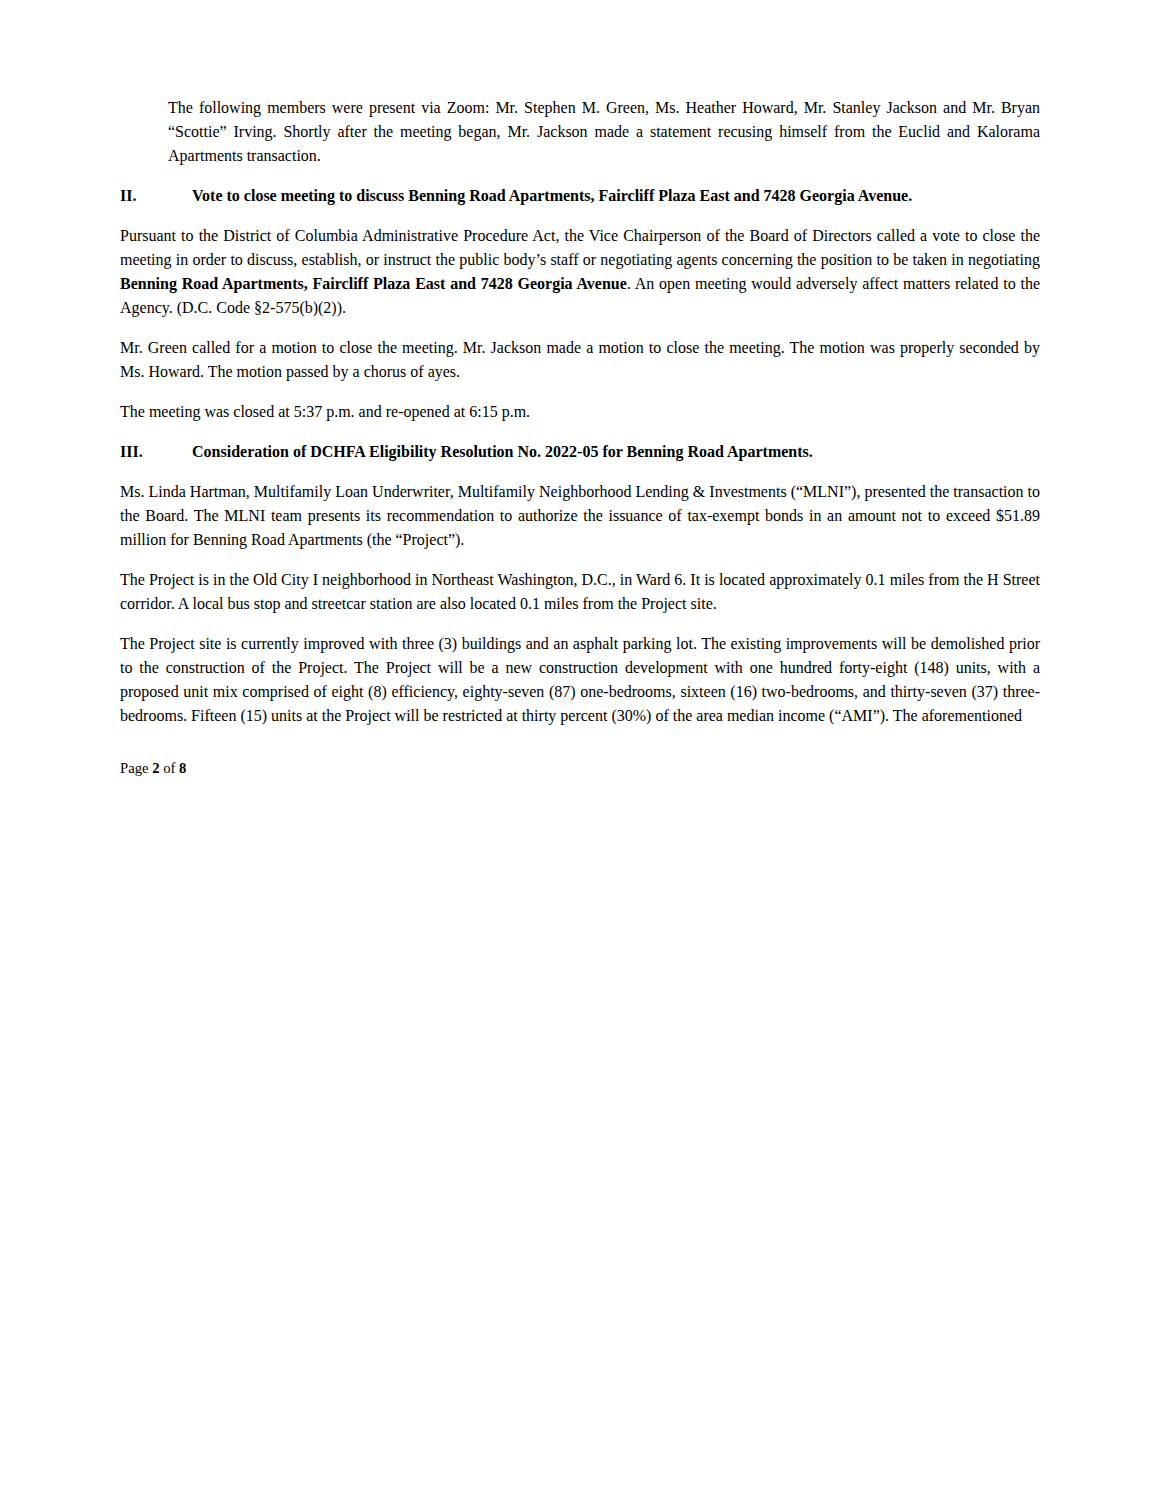The following members were present via Zoom: Mr. Stephen M. Green, Ms. Heather Howard, Mr. Stanley Jackson and Mr. Bryan “Scottie” Irving. Shortly after the meeting began, Mr. Jackson made a statement recusing himself from the Euclid and Kalorama Apartments transaction.
II.
Vote to close meeting to discuss Benning Road Apartments, Faircliff Plaza East and 7428 Georgia Avenue.
Pursuant to the District of Columbia Administrative Procedure Act, the Vice Chairperson of the Board of Directors called a vote to close the meeting in order to discuss, establish, or instruct the public body’s staff or negotiating agents concerning the position to be taken in negotiating Benning Road Apartments, Faircliff Plaza East and 7428 Georgia Avenue. An open meeting would adversely affect matters related to the Agency. (D.C. Code §2-575(b)(2)).
Mr. Green called for a motion to close the meeting. Mr. Jackson made a motion to close the meeting. The motion was properly seconded by Ms. Howard. The motion passed by a chorus of ayes.
The meeting was closed at 5:37 p.m. and re-opened at 6:15 p.m.
III.
Consideration of DCHFA Eligibility Resolution No. 2022-05 for Benning Road Apartments.
Ms. Linda Hartman, Multifamily Loan Underwriter, Multifamily Neighborhood Lending & Investments (“MLNI”), presented the transaction to the Board. The MLNI team presents its recommendation to authorize the issuance of tax-exempt bonds in an amount not to exceed $51.89 million for Benning Road Apartments (the “Project”).
The Project is in the Old City I neighborhood in Northeast Washington, D.C., in Ward 6. It is located approximately 0.1 miles from the H Street corridor. A local bus stop and streetcar station are also located 0.1 miles from the Project site.
The Project site is currently improved with three (3) buildings and an asphalt parking lot. The existing improvements will be demolished prior to the construction of the Project. The Project will be a new construction development with one hundred forty-eight (148) units, with a proposed unit mix comprised of eight (8) efficiency, eighty-seven (87) one-bedrooms, sixteen (16) two-bedrooms, and thirty-seven (37) three-bedrooms. Fifteen (15) units at the Project will be restricted at thirty percent (30%) of the area median income (“AMI”). The aforementioned
Page 2 of 8